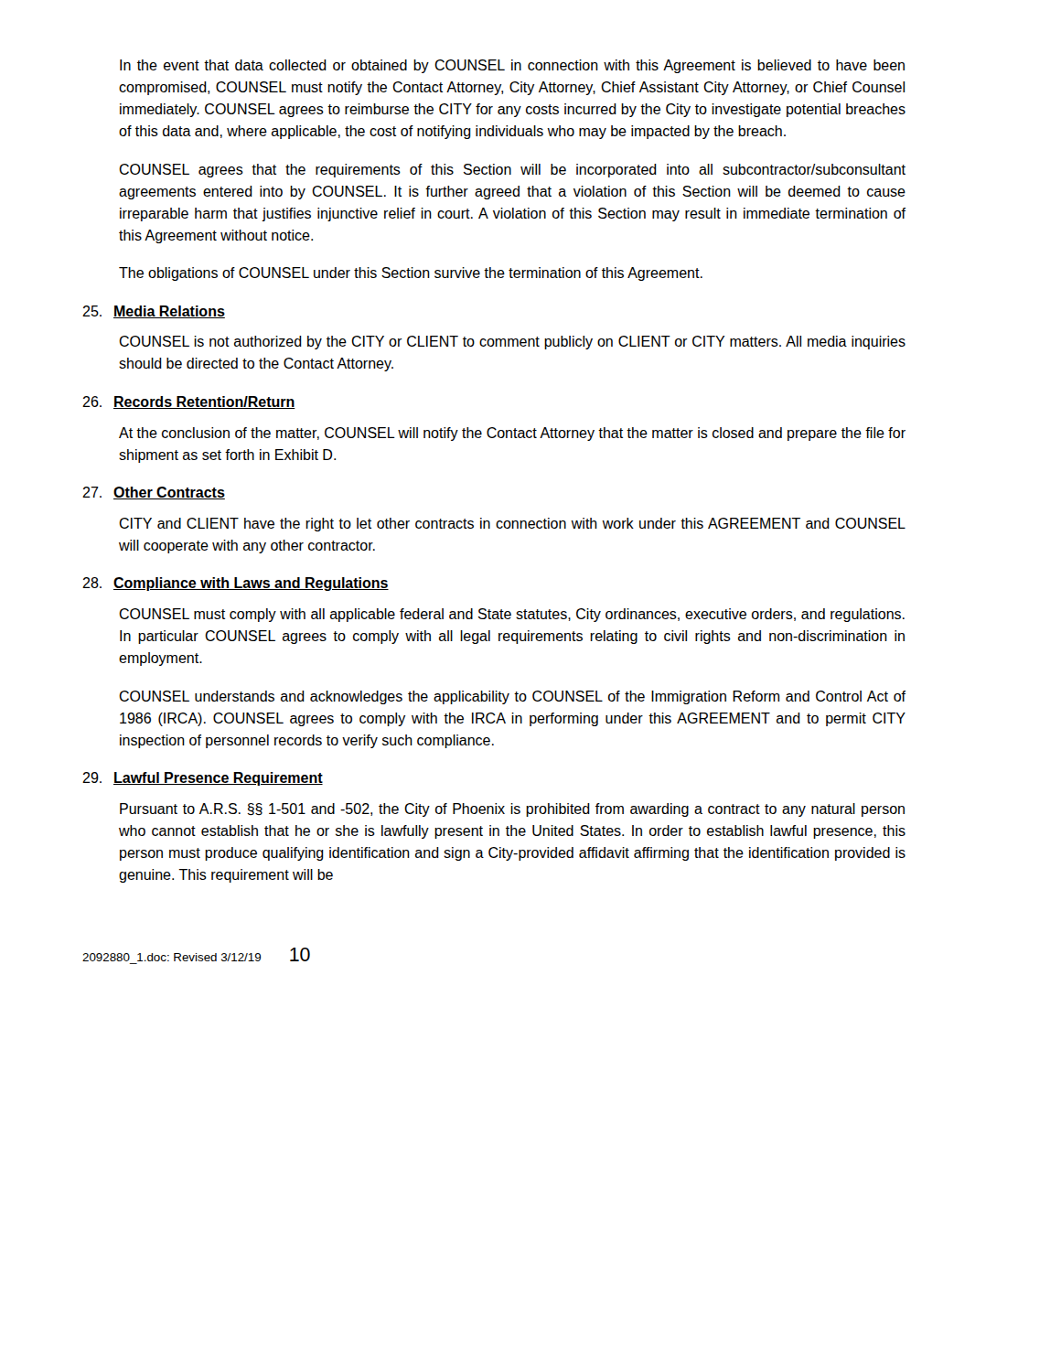In the event that data collected or obtained by COUNSEL in connection with this Agreement is believed to have been compromised, COUNSEL must notify the Contact Attorney, City Attorney, Chief Assistant City Attorney, or Chief Counsel immediately. COUNSEL agrees to reimburse the CITY for any costs incurred by the City to investigate potential breaches of this data and, where applicable, the cost of notifying individuals who may be impacted by the breach.
COUNSEL agrees that the requirements of this Section will be incorporated into all subcontractor/subconsultant agreements entered into by COUNSEL. It is further agreed that a violation of this Section will be deemed to cause irreparable harm that justifies injunctive relief in court. A violation of this Section may result in immediate termination of this Agreement without notice.
The obligations of COUNSEL under this Section survive the termination of this Agreement.
25. Media Relations
COUNSEL is not authorized by the CITY or CLIENT to comment publicly on CLIENT or CITY matters. All media inquiries should be directed to the Contact Attorney.
26. Records Retention/Return
At the conclusion of the matter, COUNSEL will notify the Contact Attorney that the matter is closed and prepare the file for shipment as set forth in Exhibit D.
27. Other Contracts
CITY and CLIENT have the right to let other contracts in connection with work under this AGREEMENT and COUNSEL will cooperate with any other contractor.
28. Compliance with Laws and Regulations
COUNSEL must comply with all applicable federal and State statutes, City ordinances, executive orders, and regulations. In particular COUNSEL agrees to comply with all legal requirements relating to civil rights and non-discrimination in employment.
COUNSEL understands and acknowledges the applicability to COUNSEL of the Immigration Reform and Control Act of 1986 (IRCA). COUNSEL agrees to comply with the IRCA in performing under this AGREEMENT and to permit CITY inspection of personnel records to verify such compliance.
29. Lawful Presence Requirement
Pursuant to A.R.S. §§ 1-501 and -502, the City of Phoenix is prohibited from awarding a contract to any natural person who cannot establish that he or she is lawfully present in the United States. In order to establish lawful presence, this person must produce qualifying identification and sign a City-provided affidavit affirming that the identification provided is genuine. This requirement will be
2092880_1.doc: Revised 3/12/19 10